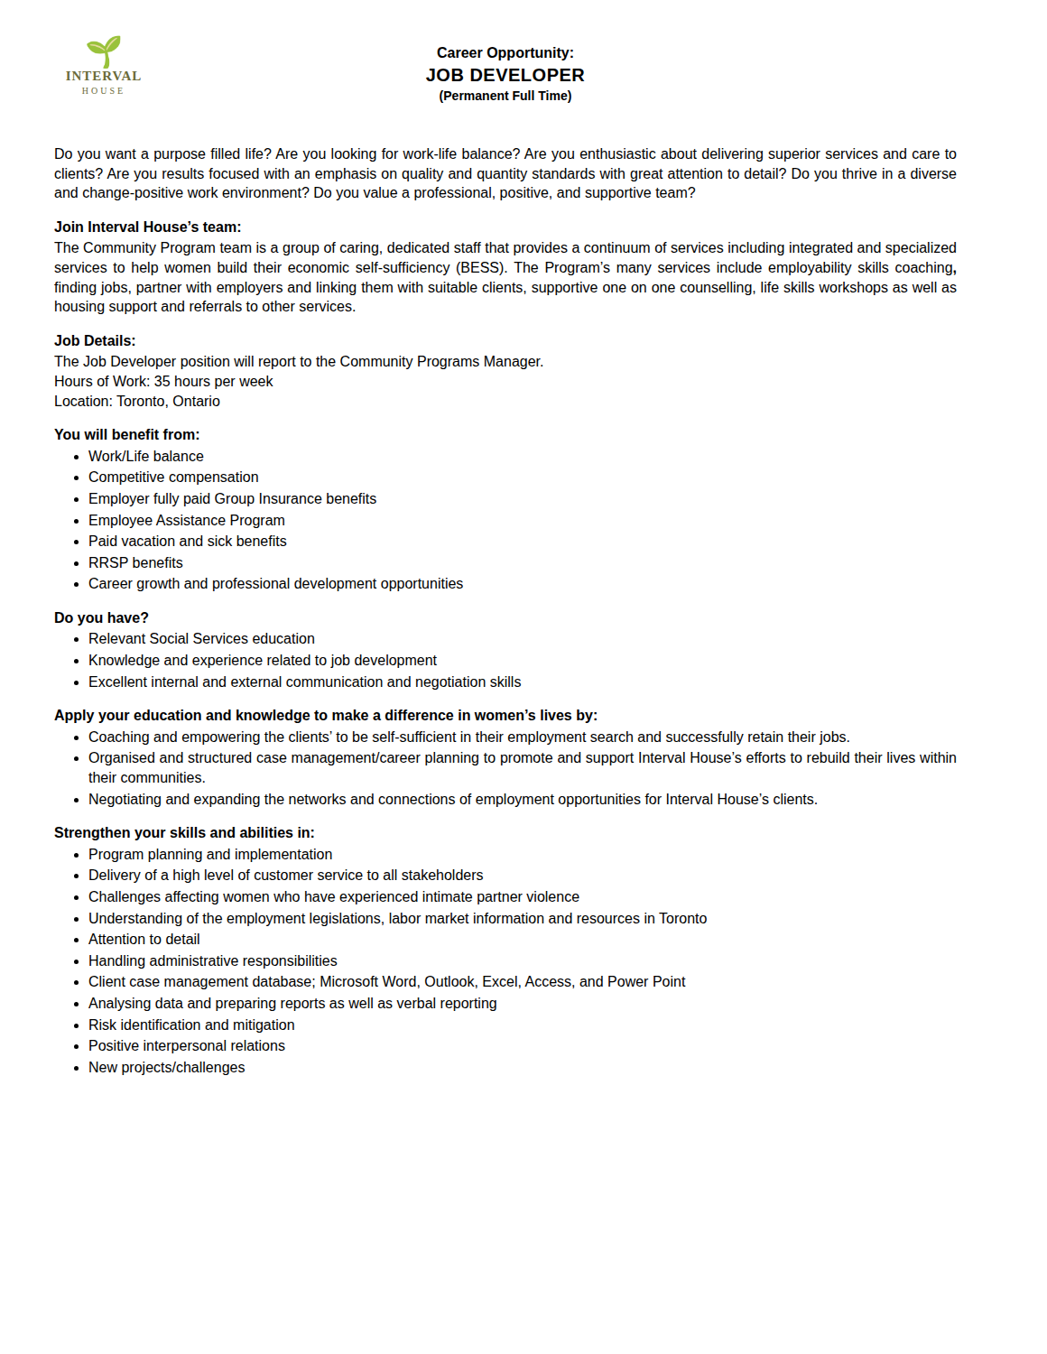🌱
INTERVAL HOUSE
Career Opportunity:
JOB DEVELOPER
(Permanent Full Time)
Do you want a purpose filled life? Are you looking for work-life balance? Are you enthusiastic about delivering superior services and care to clients? Are you results focused with an emphasis on quality and quantity standards with great attention to detail? Do you thrive in a diverse and change-positive work environment? Do you value a professional, positive, and supportive team?
Join Interval House’s team:
The Community Program team is a group of caring, dedicated staff that provides a continuum of services including integrated and specialized services to help women build their economic self-sufficiency (BESS). The Program’s many services include employability skills coaching, finding jobs, partner with employers and linking them with suitable clients, supportive one on one counselling, life skills workshops as well as housing support and referrals to other services.
Job Details:
The Job Developer position will report to the Community Programs Manager.
Hours of Work: 35 hours per week
Location: Toronto, Ontario
You will benefit from:
Work/Life balance
Competitive compensation
Employer fully paid Group Insurance benefits
Employee Assistance Program
Paid vacation and sick benefits
RRSP benefits
Career growth and professional development opportunities
Do you have?
Relevant Social Services education
Knowledge and experience related to job development
Excellent internal and external communication and negotiation skills
Apply your education and knowledge to make a difference in women’s lives by:
Coaching and empowering the clients’ to be self-sufficient in their employment search and successfully retain their jobs.
Organised and structured case management/career planning to promote and support Interval House’s efforts to rebuild their lives within their communities.
Negotiating and expanding the networks and connections of employment opportunities for Interval House’s clients.
Strengthen your skills and abilities in:
Program planning and implementation
Delivery of a high level of customer service to all stakeholders
Challenges affecting women who have experienced intimate partner violence
Understanding of the employment legislations, labor market information and resources in Toronto
Attention to detail
Handling administrative responsibilities
Client case management database; Microsoft Word, Outlook, Excel, Access, and Power Point
Analysing data and preparing reports as well as verbal reporting
Risk identification and mitigation
Positive interpersonal relations
New projects/challenges